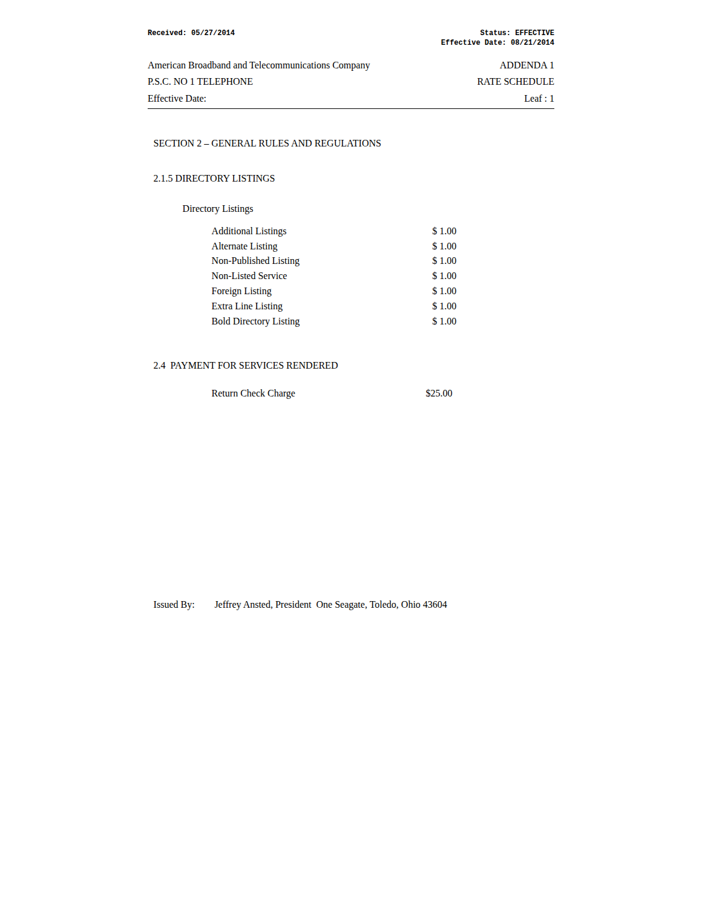Received: 05/27/2014
Status: EFFECTIVE
Effective Date: 08/21/2014
American Broadband and Telecommunications Company
ADDENDA 1
P.S.C. NO 1 TELEPHONE
RATE SCHEDULE
Effective Date:
Leaf : 1
SECTION 2 – GENERAL RULES AND REGULATIONS
2.1.5 DIRECTORY LISTINGS
Directory Listings
| Additional Listings | $ 1.00 |
| Alternate Listing | $ 1.00 |
| Non-Published Listing | $ 1.00 |
| Non-Listed Service | $ 1.00 |
| Foreign Listing | $ 1.00 |
| Extra Line Listing | $ 1.00 |
| Bold Directory Listing | $ 1.00 |
2.4 PAYMENT FOR SERVICES RENDERED
| Return Check Charge | $25.00 |
Issued By: Jeffrey Ansted, President One Seagate, Toledo, Ohio 43604